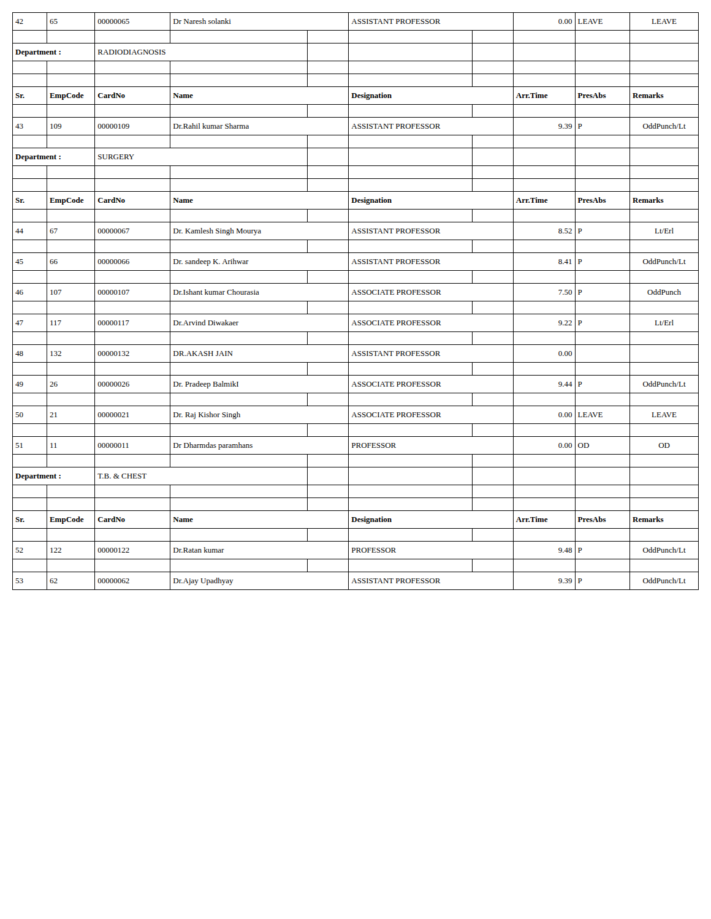| 42 | 65 | 00000065 | Dr Naresh solanki | ASSISTANT PROFESSOR | 0.00 | LEAVE | LEAVE |
| Department : | RADIODIAGNOSIS | | | | | | |
| Sr. | EmpCode | CardNo | Name | Designation | Arr.Time | PresAbs | Remarks |
| 43 | 109 | 00000109 | Dr.Rahil kumar Sharma | ASSISTANT PROFESSOR | 9.39 | P | OddPunch/Lt |
| Department : | SURGERY | | | | | | |
| Sr. | EmpCode | CardNo | Name | Designation | Arr.Time | PresAbs | Remarks |
| 44 | 67 | 00000067 | Dr. Kamlesh Singh Mourya | ASSISTANT PROFESSOR | 8.52 | P | Lt/Erl |
| 45 | 66 | 00000066 | Dr. sandeep K. Arihwar | ASSISTANT PROFESSOR | 8.41 | P | OddPunch/Lt |
| 46 | 107 | 00000107 | Dr.Ishant kumar Chourasia | ASSOCIATE PROFESSOR | 7.50 | P | OddPunch |
| 47 | 117 | 00000117 | Dr.Arvind Diwakaer | ASSOCIATE PROFESSOR | 9.22 | P | Lt/Erl |
| 48 | 132 | 00000132 | DR.AKASH JAIN | ASSISTANT PROFESSOR | 0.00 | | |
| 49 | 26 | 00000026 | Dr. Pradeep BalmikI | ASSOCIATE PROFESSOR | 9.44 | P | OddPunch/Lt |
| 50 | 21 | 00000021 | Dr. Raj Kishor Singh | ASSOCIATE PROFESSOR | 0.00 | LEAVE | LEAVE |
| 51 | 11 | 00000011 | Dr Dharmdas paramhans | PROFESSOR | 0.00 | OD | OD |
| Department : | T.B. & CHEST | | | | | | |
| Sr. | EmpCode | CardNo | Name | Designation | Arr.Time | PresAbs | Remarks |
| 52 | 122 | 00000122 | Dr.Ratan kumar | PROFESSOR | 9.48 | P | OddPunch/Lt |
| 53 | 62 | 00000062 | Dr.Ajay Upadhyay | ASSISTANT PROFESSOR | 9.39 | P | OddPunch/Lt |